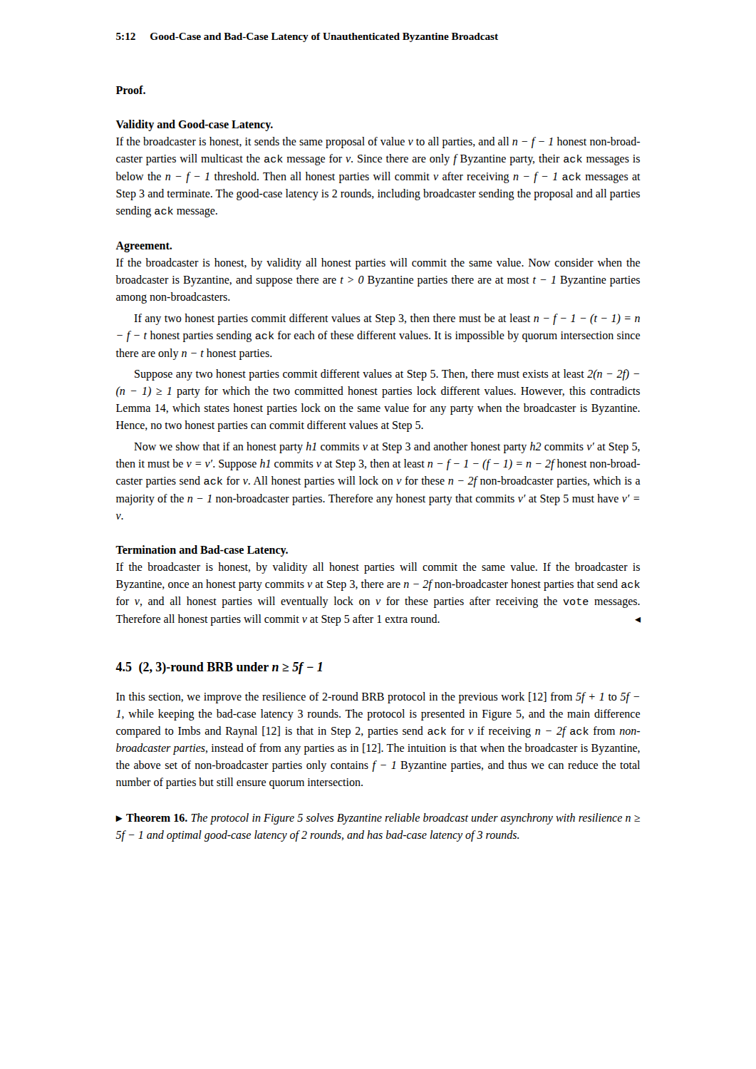5:12 Good-Case and Bad-Case Latency of Unauthenticated Byzantine Broadcast
Proof.
Validity and Good-case Latency.
If the broadcaster is honest, it sends the same proposal of value v to all parties, and all n − f − 1 honest non-broadcaster parties will multicast the ack message for v. Since there are only f Byzantine party, their ack messages is below the n − f − 1 threshold. Then all honest parties will commit v after receiving n − f − 1 ack messages at Step 3 and terminate. The good-case latency is 2 rounds, including broadcaster sending the proposal and all parties sending ack message.
Agreement.
If the broadcaster is honest, by validity all honest parties will commit the same value. Now consider when the broadcaster is Byzantine, and suppose there are t > 0 Byzantine parties there are at most t − 1 Byzantine parties among non-broadcasters.
If any two honest parties commit different values at Step 3, then there must be at least n − f − 1 − (t − 1) = n − f − t honest parties sending ack for each of these different values. It is impossible by quorum intersection since there are only n − t honest parties.
Suppose any two honest parties commit different values at Step 5. Then, there must exists at least 2(n − 2f) − (n − 1) ≥ 1 party for which the two committed honest parties lock different values. However, this contradicts Lemma 14, which states honest parties lock on the same value for any party when the broadcaster is Byzantine. Hence, no two honest parties can commit different values at Step 5.
Now we show that if an honest party h1 commits v at Step 3 and another honest party h2 commits v′ at Step 5, then it must be v = v′. Suppose h1 commits v at Step 3, then at least n − f − 1 − (f − 1) = n − 2f honest non-broadcaster parties send ack for v. All honest parties will lock on v for these n − 2f non-broadcaster parties, which is a majority of the n − 1 non-broadcaster parties. Therefore any honest party that commits v′ at Step 5 must have v′ = v.
Termination and Bad-case Latency.
If the broadcaster is honest, by validity all honest parties will commit the same value. If the broadcaster is Byzantine, once an honest party commits v at Step 3, there are n − 2f non-broadcaster honest parties that send ack for v, and all honest parties will eventually lock on v for these parties after receiving the vote messages. Therefore all honest parties will commit v at Step 5 after 1 extra round. ◂
4.5(2, 3)-round BRB under n ≥ 5f − 1
In this section, we improve the resilience of 2-round BRB protocol in the previous work [12] from 5f + 1 to 5f − 1, while keeping the bad-case latency 3 rounds. The protocol is presented in Figure 5, and the main difference compared to Imbs and Raynal [12] is that in Step 2, parties send ack for v if receiving n − 2f ack from non-broadcaster parties, instead of from any parties as in [12]. The intuition is that when the broadcaster is Byzantine, the above set of non-broadcaster parties only contains f − 1 Byzantine parties, and thus we can reduce the total number of parties but still ensure quorum intersection.
▸ Theorem 16. The protocol in Figure 5 solves Byzantine reliable broadcast under asynchrony with resilience n ≥ 5f − 1 and optimal good-case latency of 2 rounds, and has bad-case latency of 3 rounds.